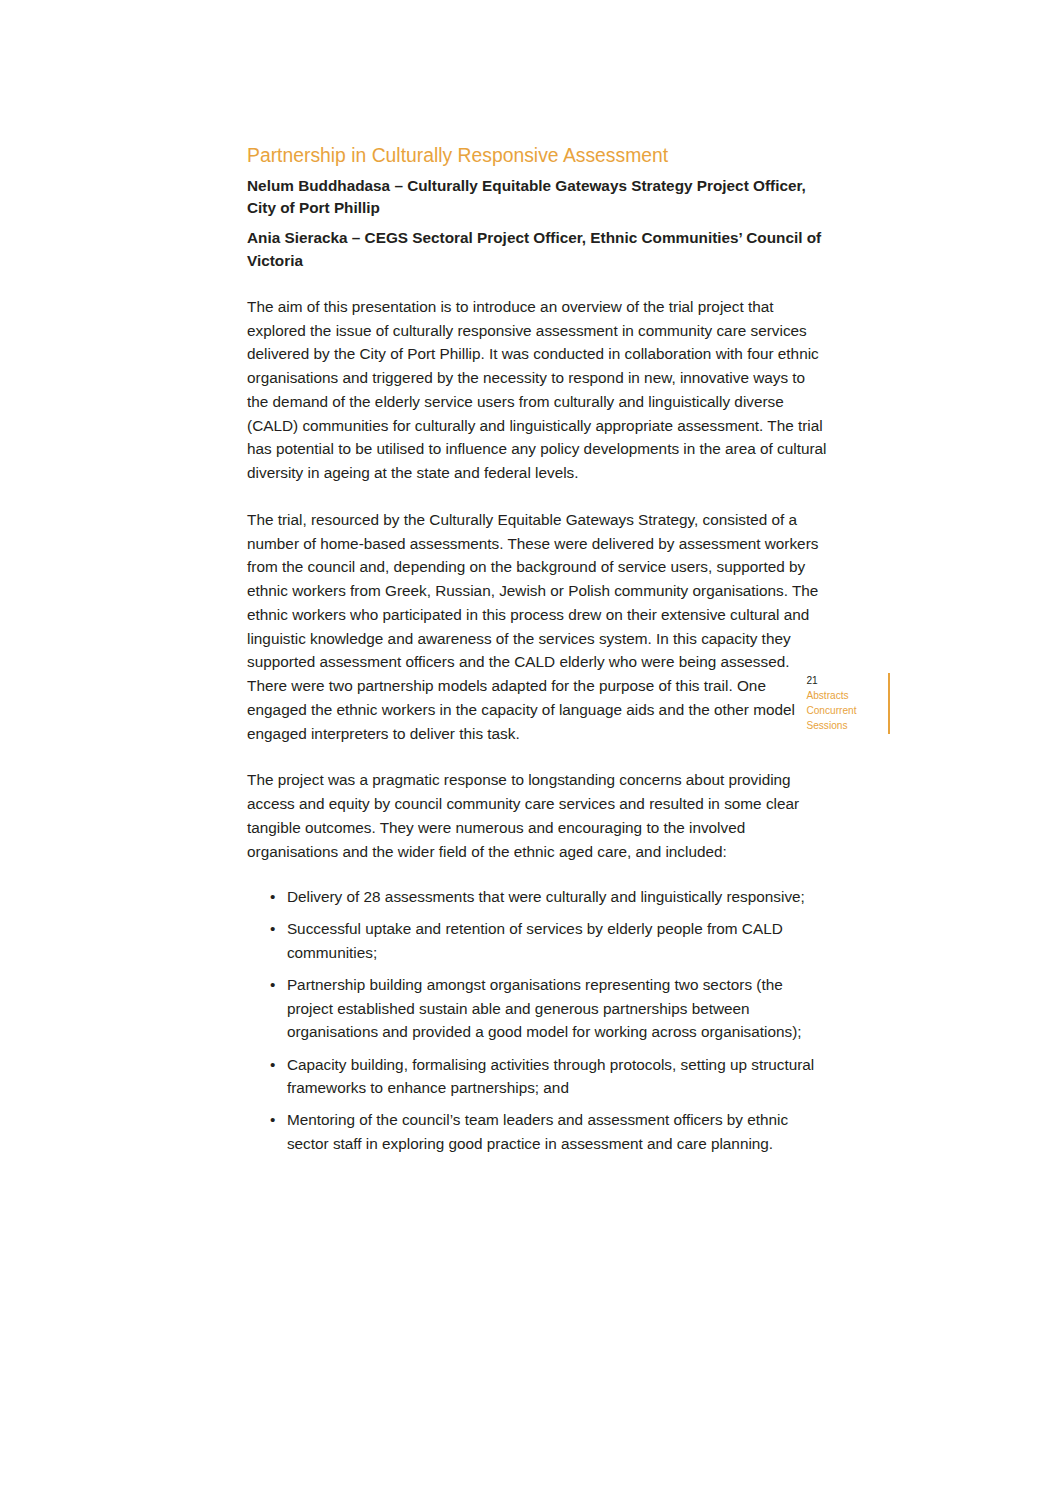Partnership in Culturally Responsive Assessment
Nelum Buddhadasa – Culturally Equitable Gateways Strategy Project Officer, City of Port Phillip
Ania Sieracka – CEGS Sectoral Project Officer, Ethnic Communities’ Council of Victoria
The aim of this presentation is to introduce an overview of the trial project that explored the issue of culturally responsive assessment in community care services delivered by the City of Port Phillip. It was conducted in collaboration with four ethnic organisations and triggered by the necessity to respond in new, innovative ways to the demand of the elderly service users from culturally and linguistically diverse (CALD) communities for culturally and linguistically appropriate assessment. The trial has potential to be utilised to influence any policy developments in the area of cultural diversity in ageing at the state and federal levels.
The trial, resourced by the Culturally Equitable Gateways Strategy, consisted of a number of home-based assessments. These were delivered by assessment workers from the council and, depending on the background of service users, supported by ethnic workers from Greek, Russian, Jewish or Polish community organisations. The ethnic workers who participated in this process drew on their extensive cultural and linguistic knowledge and awareness of the services system. In this capacity they supported assessment officers and the CALD elderly who were being assessed. There were two partnership models adapted for the purpose of this trail. One engaged the ethnic workers in the capacity of language aids and the other model engaged interpreters to deliver this task.
The project was a pragmatic response to longstanding concerns about providing access and equity by council community care services and resulted in some clear tangible outcomes. They were numerous and encouraging to the involved organisations and the wider field of the ethnic aged care, and included:
Delivery of 28 assessments that were culturally and linguistically responsive;
Successful uptake and retention of services by elderly people from CALD communities;
Partnership building amongst organisations representing two sectors (the project established sustain able and generous partnerships between organisations and provided a good model for working across organisations);
Capacity building, formalising activities through protocols, setting up structural frameworks to enhance partnerships; and
Mentoring of the council’s team leaders and assessment officers by ethnic sector staff in exploring good practice in assessment and care planning.
21 Abstracts
Concurrent
Sessions